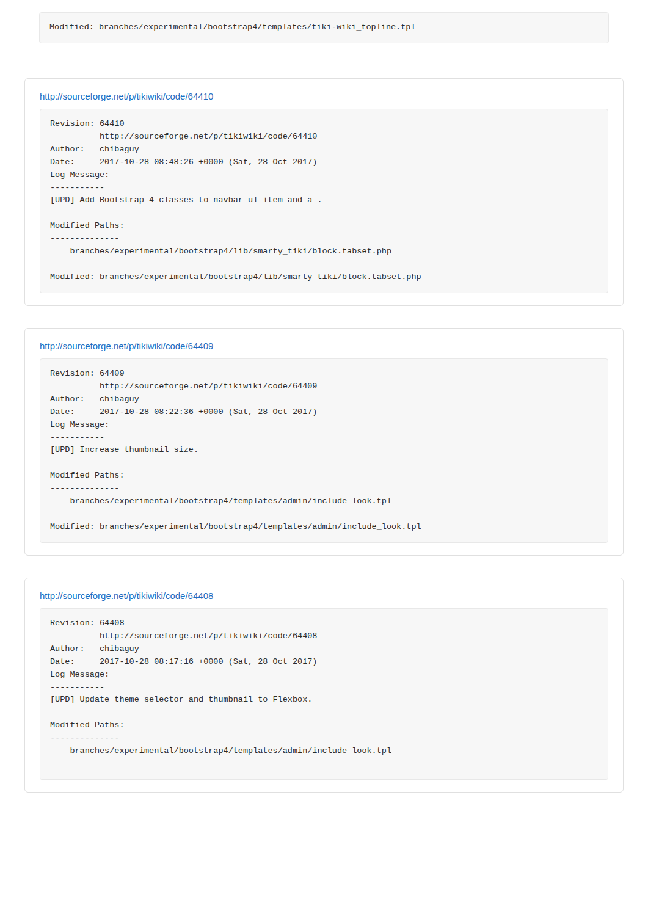Modified: branches/experimental/bootstrap4/templates/tiki-wiki_topline.tpl
http://sourceforge.net/p/tikiwiki/code/64410
Revision: 64410
          http://sourceforge.net/p/tikiwiki/code/64410
Author:   chibaguy
Date:     2017-10-28 08:48:26 +0000 (Sat, 28 Oct 2017)
Log Message:
-----------
[UPD] Add Bootstrap 4 classes to navbar ul item and a .

Modified Paths:
--------------
    branches/experimental/bootstrap4/lib/smarty_tiki/block.tabset.php

Modified: branches/experimental/bootstrap4/lib/smarty_tiki/block.tabset.php
http://sourceforge.net/p/tikiwiki/code/64409
Revision: 64409
          http://sourceforge.net/p/tikiwiki/code/64409
Author:   chibaguy
Date:     2017-10-28 08:22:36 +0000 (Sat, 28 Oct 2017)
Log Message:
-----------
[UPD] Increase thumbnail size.

Modified Paths:
--------------
    branches/experimental/bootstrap4/templates/admin/include_look.tpl

Modified: branches/experimental/bootstrap4/templates/admin/include_look.tpl
http://sourceforge.net/p/tikiwiki/code/64408
Revision: 64408
          http://sourceforge.net/p/tikiwiki/code/64408
Author:   chibaguy
Date:     2017-10-28 08:17:16 +0000 (Sat, 28 Oct 2017)
Log Message:
-----------
[UPD] Update theme selector and thumbnail to Flexbox.

Modified Paths:
--------------
    branches/experimental/bootstrap4/templates/admin/include_look.tpl